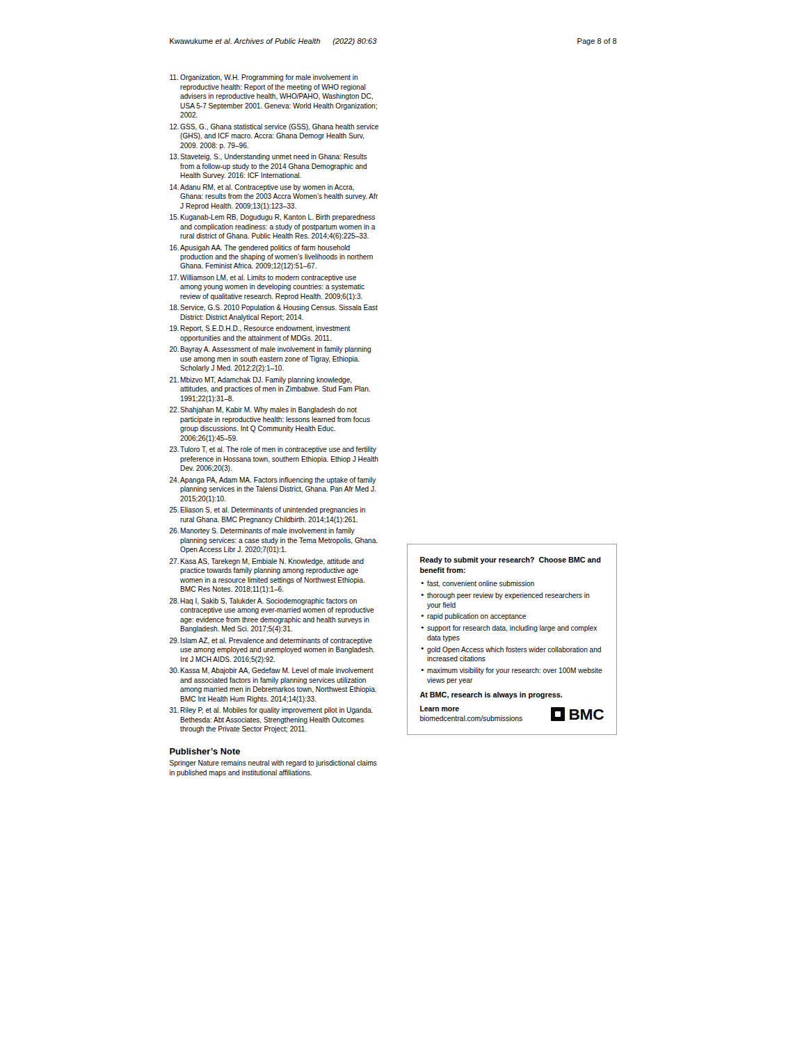Kwawukume et al. Archives of Public Health(2022) 80:63
Page 8 of 8
11. Organization, W.H. Programming for male involvement in reproductive health: Report of the meeting of WHO regional advisers in reproductive health, WHO/PAHO, Washington DC, USA 5-7 September 2001. Geneva: World Health Organization; 2002.
12. GSS, G., Ghana statistical service (GSS), Ghana health service (GHS), and ICF macro. Accra: Ghana Demogr Health Surv, 2009. 2008: p. 79–96.
13. Staveteig, S., Understanding unmet need in Ghana: Results from a follow-up study to the 2014 Ghana Demographic and Health Survey. 2016: ICF International.
14. Adanu RM, et al. Contraceptive use by women in Accra, Ghana: results from the 2003 Accra Women’s health survey. Afr J Reprod Health. 2009;13(1):123–33.
15. Kuganab-Lem RB, Dogudugu R, Kanton L. Birth preparedness and complication readiness: a study of postpartum women in a rural district of Ghana. Public Health Res. 2014;4(6):225–33.
16. Apusigah AA. The gendered politics of farm household production and the shaping of women’s livelihoods in northern Ghana. Feminist Africa. 2009;12(12):51–67.
17. Williamson LM, et al. Limits to modern contraceptive use among young women in developing countries: a systematic review of qualitative research. Reprod Health. 2009;6(1):3.
18. Service, G.S. 2010 Population & Housing Census. Sissala East District: District Analytical Report; 2014.
19. Report, S.E.D.H.D., Resource endowment, investment opportunities and the attainment of MDGs. 2011.
20. Bayray A. Assessment of male involvement in family planning use among men in south eastern zone of Tigray, Ethiopia. Scholarly J Med. 2012;2(2):1–10.
21. Mbizvo MT, Adamchak DJ. Family planning knowledge, attitudes, and practices of men in Zimbabwe. Stud Fam Plan. 1991;22(1):31–8.
22. Shahjahan M, Kabir M. Why males in Bangladesh do not participate in reproductive health: lessons learned from focus group discussions. Int Q Community Health Educ. 2006;26(1):45–59.
23. Tuloro T, et al. The role of men in contraceptive use and fertility preference in Hossana town, southern Ethiopia. Ethiop J Health Dev. 2006;20(3).
24. Apanga PA, Adam MA. Factors influencing the uptake of family planning services in the Talensi District, Ghana. Pan Afr Med J. 2015;20(1):10.
25. Eliason S, et al. Determinants of unintended pregnancies in rural Ghana. BMC Pregnancy Childbirth. 2014;14(1):261.
26. Manortey S. Determinants of male involvement in family planning services: a case study in the Tema Metropolis, Ghana. Open Access Libr J. 2020;7(01):1.
27. Kasa AS, Tarekegn M, Embiale N. Knowledge, attitude and practice towards family planning among reproductive age women in a resource limited settings of Northwest Ethiopia. BMC Res Notes. 2018;11(1):1–6.
28. Haq I, Sakib S, Talukder A. Sociodemographic factors on contraceptive use among ever-married women of reproductive age: evidence from three demographic and health surveys in Bangladesh. Med Sci. 2017;5(4):31.
29. Islam AZ, et al. Prevalence and determinants of contraceptive use among employed and unemployed women in Bangladesh. Int J MCH AIDS. 2016;5(2):92.
30. Kassa M, Abajobir AA, Gedefaw M. Level of male involvement and associated factors in family planning services utilization among married men in Debremarkos town, Northwest Ethiopia. BMC Int Health Hum Rights. 2014;14(1):33.
31. Riley P, et al. Mobiles for quality improvement pilot in Uganda. Bethesda: Abt Associates, Strengthening Health Outcomes through the Private Sector Project; 2011.
Publisher’s Note
Springer Nature remains neutral with regard to jurisdictional claims in published maps and institutional affiliations.
Ready to submit your research? Choose BMC and benefit from:
fast, convenient online submission
thorough peer review by experienced researchers in your field
rapid publication on acceptance
support for research data, including large and complex data types
gold Open Access which fosters wider collaboration and increased citations
maximum visibility for your research: over 100M website views per year
At BMC, research is always in progress.
Learn more biomedcentral.com/submissions
BMC